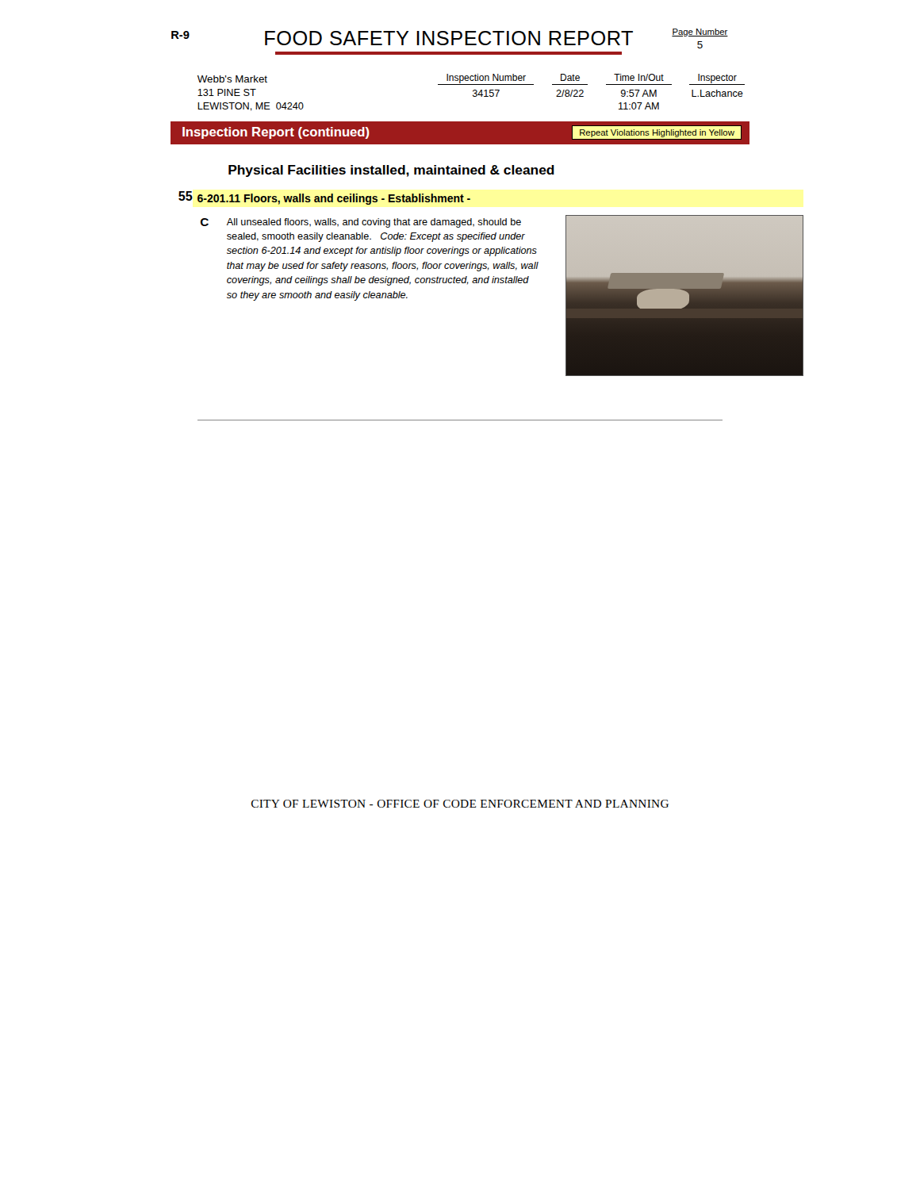R-9
FOOD SAFETY INSPECTION REPORT
Page Number 5
Webb's Market
131 PINE ST
LEWISTON, ME 04240
Inspection Number
34157
Date
2/8/22
Time In/Out
9:57 AM
11:07 AM
Inspector
L.Lachance
Inspection Report (continued) Repeat Violations Highlighted in Yellow
Physical Facilities installed, maintained & cleaned
55
6-201.11 Floors, walls and ceilings - Establishment -
C
All unsealed floors, walls, and coving that are damaged, should be sealed, smooth easily cleanable. Code: Except as specified under section 6-201.14 and except for antislip floor coverings or applications that may be used for safety reasons, floors, floor coverings, walls, wall coverings, and ceilings shall be designed, constructed, and installed so they are smooth and easily cleanable.
CITY OF LEWISTON - OFFICE OF CODE ENFORCEMENT AND PLANNING